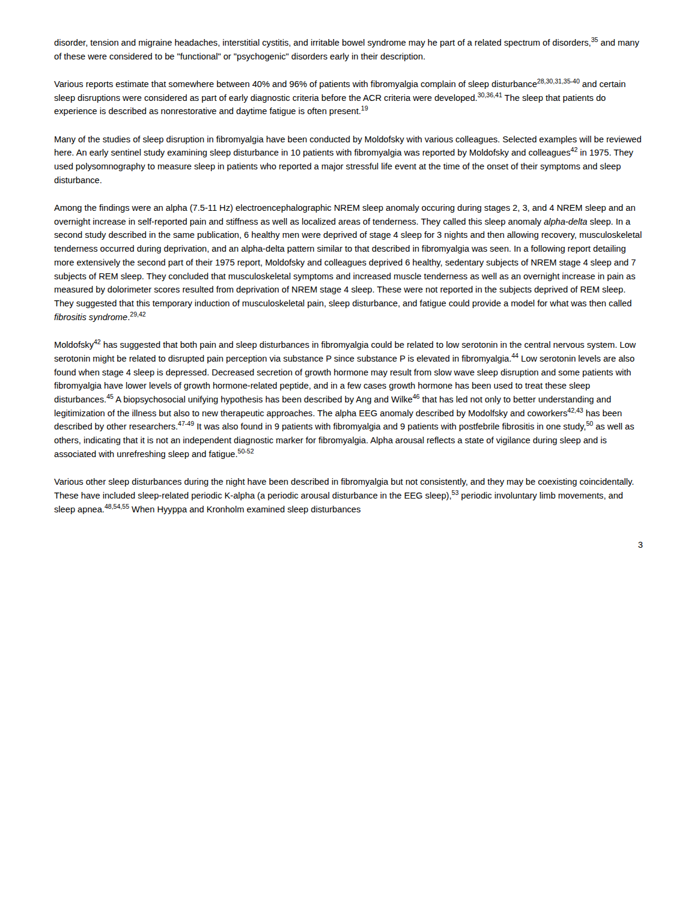disorder, tension and migraine headaches, interstitial cystitis, and irritable bowel syndrome may he part of a related spectrum of disorders,35 and many of these were considered to be "functional" or "psychogenic" disorders early in their description.
Various reports estimate that somewhere between 40% and 96% of patients with fibromyalgia complain of sleep disturbance28,30,31,35-40 and certain sleep disruptions were considered as part of early diagnostic criteria before the ACR criteria were developed.30,36,41 The sleep that patients do experience is described as nonrestorative and daytime fatigue is often present.19
Many of the studies of sleep disruption in fibromyalgia have been conducted by Moldofsky with various colleagues. Selected examples will be reviewed here. An early sentinel study examining sleep disturbance in 10 patients with fibromyalgia was reported by Moldofsky and colleagues42 in 1975. They used polysomnography to measure sleep in patients who reported a major stressful life event at the time of the onset of their symptoms and sleep disturbance.
Among the findings were an alpha (7.5-11 Hz) electroencephalographic NREM sleep anomaly occuring during stages 2, 3, and 4 NREM sleep and an overnight increase in self-reported pain and stiffness as well as localized areas of tenderness. They called this sleep anomaly alpha-delta sleep. In a second study described in the same publication, 6 healthy men were deprived of stage 4 sleep for 3 nights and then allowing recovery, musculoskeletal tenderness occurred during deprivation, and an alpha-delta pattern similar to that described in fibromyalgia was seen. In a following report detailing more extensively the second part of their 1975 report, Moldofsky and colleagues deprived 6 healthy, sedentary subjects of NREM stage 4 sleep and 7 subjects of REM sleep. They concluded that musculoskeletal symptoms and increased muscle tenderness as well as an overnight increase in pain as measured by dolorimeter scores resulted from deprivation of NREM stage 4 sleep. These were not reported in the subjects deprived of REM sleep. They suggested that this temporary induction of musculoskeletal pain, sleep disturbance, and fatigue could provide a model for what was then called fibrositis syndrome.29,42
Moldofsky42 has suggested that both pain and sleep disturbances in fibromyalgia could be related to low serotonin in the central nervous system. Low serotonin might be related to disrupted pain perception via substance P since substance P is elevated in fibromyalgia.44 Low serotonin levels are also found when stage 4 sleep is depressed. Decreased secretion of growth hormone may result from slow wave sleep disruption and some patients with fibromyalgia have lower levels of growth hormone-related peptide, and in a few cases growth hormone has been used to treat these sleep disturbances.45 A biopsychosocial unifying hypothesis has been described by Ang and Wilke46 that has led not only to better understanding and legitimization of the illness but also to new therapeutic approaches. The alpha EEG anomaly described by Modolfsky and coworkers42,43 has been described by other researchers.47-49 It was also found in 9 patients with fibromyalgia and 9 patients with postfebrile fibrositis in one study,50 as well as others, indicating that it is not an independent diagnostic marker for fibromyalgia. Alpha arousal reflects a state of vigilance during sleep and is associated with unrefreshing sleep and fatigue.50-52
Various other sleep disturbances during the night have been described in fibromyalgia but not consistently, and they may be coexisting coincidentally. These have included sleep-related periodic K-alpha (a periodic arousal disturbance in the EEG sleep),53 periodic involuntary limb movements, and sleep apnea.48,54,55 When Hyyppa and Kronholm examined sleep disturbances
3